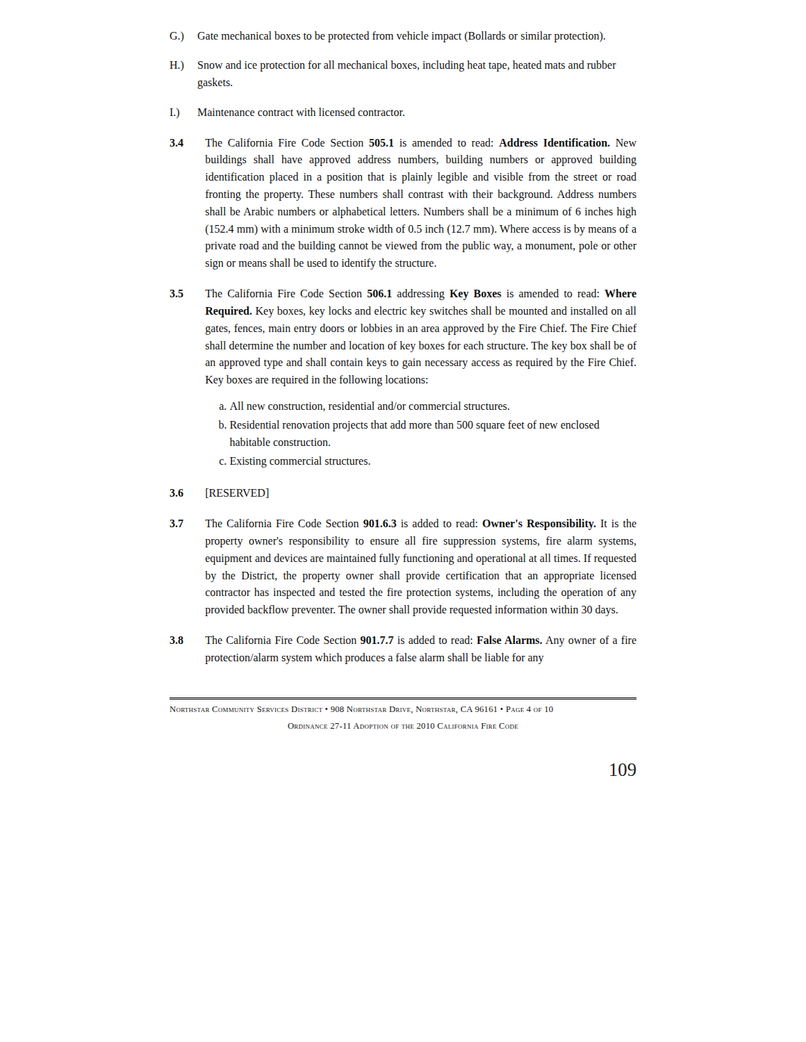G.) Gate mechanical boxes to be protected from vehicle impact (Bollards or similar protection).
H.) Snow and ice protection for all mechanical boxes, including heat tape, heated mats and rubber gaskets.
I.) Maintenance contract with licensed contractor.
3.4
The California Fire Code Section 505.1 is amended to read: Address Identification. New buildings shall have approved address numbers, building numbers or approved building identification placed in a position that is plainly legible and visible from the street or road fronting the property. These numbers shall contrast with their background. Address numbers shall be Arabic numbers or alphabetical letters. Numbers shall be a minimum of 6 inches high (152.4 mm) with a minimum stroke width of 0.5 inch (12.7 mm). Where access is by means of a private road and the building cannot be viewed from the public way, a monument, pole or other sign or means shall be used to identify the structure.
3.5
The California Fire Code Section 506.1 addressing Key Boxes is amended to read: Where Required. Key boxes, key locks and electric key switches shall be mounted and installed on all gates, fences, main entry doors or lobbies in an area approved by the Fire Chief. The Fire Chief shall determine the number and location of key boxes for each structure. The key box shall be of an approved type and shall contain keys to gain necessary access as required by the Fire Chief. Key boxes are required in the following locations:
All new construction, residential and/or commercial structures.
Residential renovation projects that add more than 500 square feet of new enclosed habitable construction.
Existing commercial structures.
3.6
[RESERVED]
3.7
The California Fire Code Section 901.6.3 is added to read: Owner's Responsibility. It is the property owner's responsibility to ensure all fire suppression systems, fire alarm systems, equipment and devices are maintained fully functioning and operational at all times. If requested by the District, the property owner shall provide certification that an appropriate licensed contractor has inspected and tested the fire protection systems, including the operation of any provided backflow preventer. The owner shall provide requested information within 30 days.
3.8
The California Fire Code Section 901.7.7 is added to read: False Alarms. Any owner of a fire protection/alarm system which produces a false alarm shall be liable for any
Northstar Community Services District • 908 Northstar Drive, Northstar, CA 96161 • Page 4 of 10
Ordinance 27-11 Adoption of the 2010 California Fire Code
109